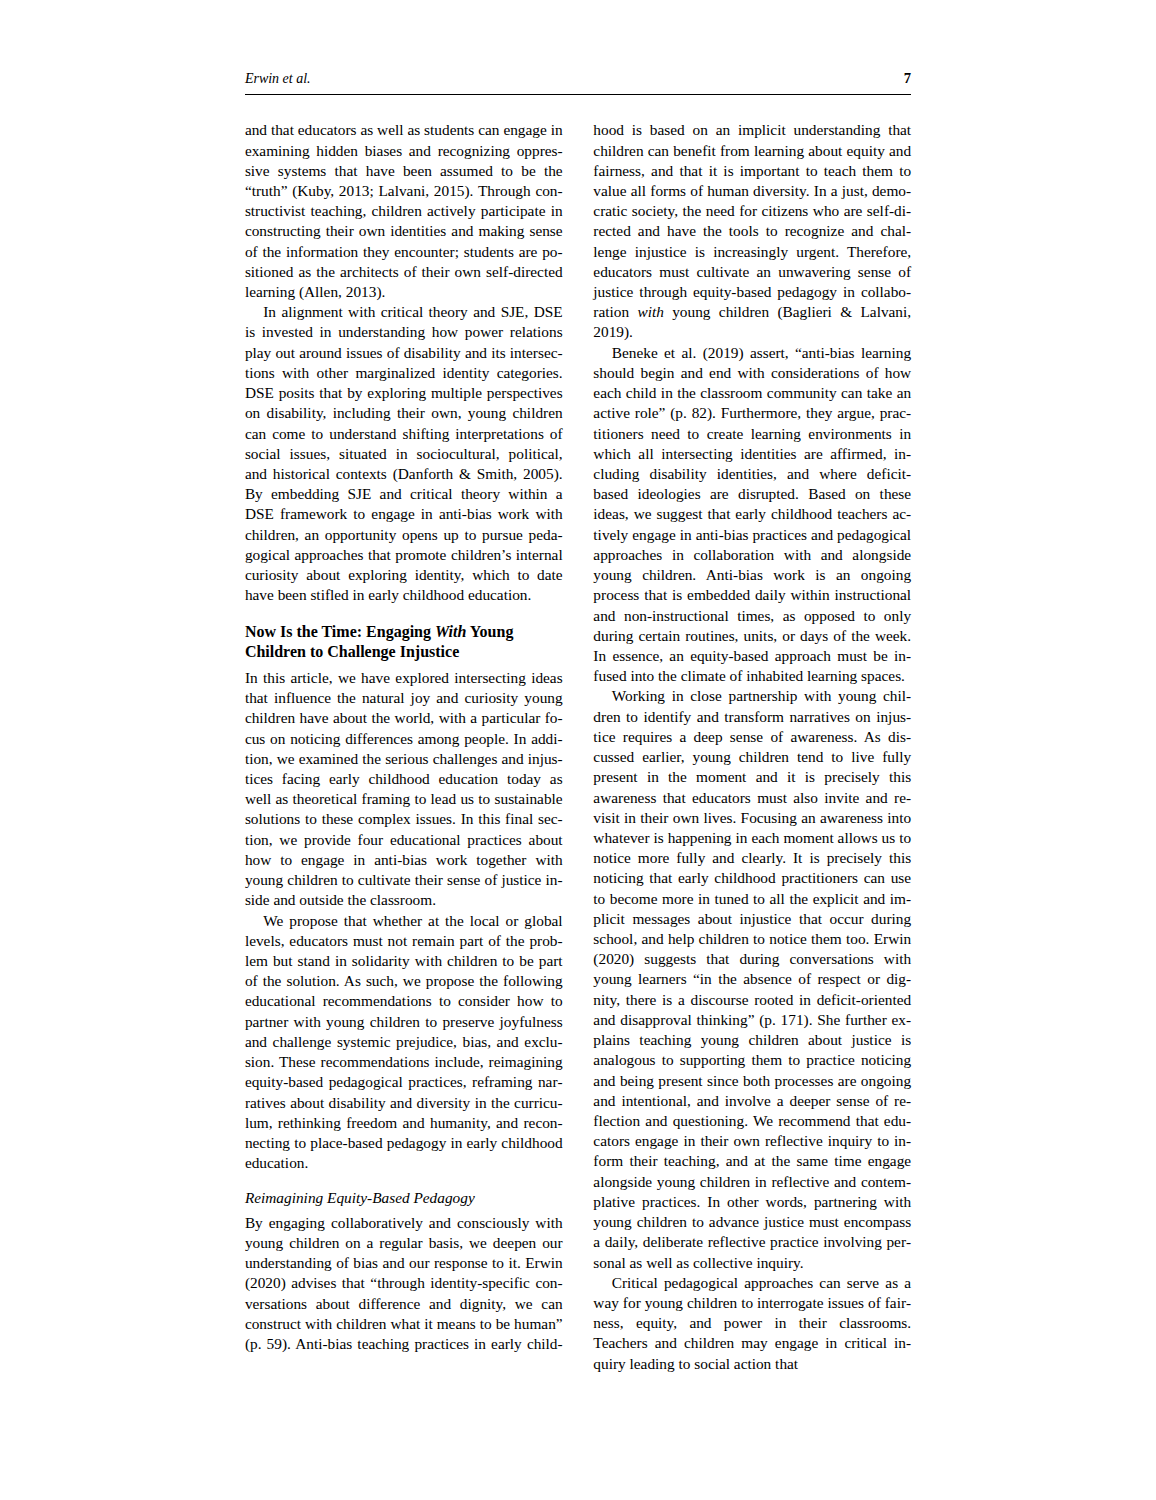Erwin et al. 7
and that educators as well as students can engage in examining hidden biases and recognizing oppressive systems that have been assumed to be the “truth” (Kuby, 2013; Lalvani, 2015). Through constructivist teaching, children actively participate in constructing their own identities and making sense of the information they encounter; students are positioned as the architects of their own self-directed learning (Allen, 2013).
In alignment with critical theory and SJE, DSE is invested in understanding how power relations play out around issues of disability and its intersections with other marginalized identity categories. DSE posits that by exploring multiple perspectives on disability, including their own, young children can come to understand shifting interpretations of social issues, situated in sociocultural, political, and historical contexts (Danforth & Smith, 2005). By embedding SJE and critical theory within a DSE framework to engage in anti-bias work with children, an opportunity opens up to pursue pedagogical approaches that promote children’s internal curiosity about exploring identity, which to date have been stifled in early childhood education.
Now Is the Time: Engaging With Young Children to Challenge Injustice
In this article, we have explored intersecting ideas that influence the natural joy and curiosity young children have about the world, with a particular focus on noticing differences among people. In addition, we examined the serious challenges and injustices facing early childhood education today as well as theoretical framing to lead us to sustainable solutions to these complex issues. In this final section, we provide four educational practices about how to engage in anti-bias work together with young children to cultivate their sense of justice inside and outside the classroom.
We propose that whether at the local or global levels, educators must not remain part of the problem but stand in solidarity with children to be part of the solution. As such, we propose the following educational recommendations to consider how to partner with young children to preserve joyfulness and challenge systemic prejudice, bias, and exclusion. These recommendations include, reimagining equity-based pedagogical practices, reframing narratives about disability and diversity in the curriculum, rethinking freedom and humanity, and reconnecting to place-based pedagogy in early childhood education.
Reimagining Equity-Based Pedagogy
By engaging collaboratively and consciously with young children on a regular basis, we deepen our understanding of bias and our response to it. Erwin (2020) advises that “through identity-specific conversations about difference and dignity, we can construct with children what it means to be human” (p. 59). Anti-bias teaching practices in early childhood is based on an implicit understanding that children can benefit from learning about equity and fairness, and that it is important to teach them to value all forms of human diversity. In a just, democratic society, the need for citizens who are self-directed and have the tools to recognize and challenge injustice is increasingly urgent. Therefore, educators must cultivate an unwavering sense of justice through equity-based pedagogy in collaboration with young children (Baglieri & Lalvani, 2019).
Beneke et al. (2019) assert, “anti-bias learning should begin and end with considerations of how each child in the classroom community can take an active role” (p. 82). Furthermore, they argue, practitioners need to create learning environments in which all intersecting identities are affirmed, including disability identities, and where deficit-based ideologies are disrupted. Based on these ideas, we suggest that early childhood teachers actively engage in anti-bias practices and pedagogical approaches in collaboration with and alongside young children. Anti-bias work is an ongoing process that is embedded daily within instructional and non-instructional times, as opposed to only during certain routines, units, or days of the week. In essence, an equity-based approach must be infused into the climate of inhabited learning spaces.
Working in close partnership with young children to identify and transform narratives on injustice requires a deep sense of awareness. As discussed earlier, young children tend to live fully present in the moment and it is precisely this awareness that educators must also invite and revisit in their own lives. Focusing an awareness into whatever is happening in each moment allows us to notice more fully and clearly. It is precisely this noticing that early childhood practitioners can use to become more in tuned to all the explicit and implicit messages about injustice that occur during school, and help children to notice them too. Erwin (2020) suggests that during conversations with young learners “in the absence of respect or dignity, there is a discourse rooted in deficit-oriented and disapproval thinking” (p. 171). She further explains teaching young children about justice is analogous to supporting them to practice noticing and being present since both processes are ongoing and intentional, and involve a deeper sense of reflection and questioning. We recommend that educators engage in their own reflective inquiry to inform their teaching, and at the same time engage alongside young children in reflective and contemplative practices. In other words, partnering with young children to advance justice must encompass a daily, deliberate reflective practice involving personal as well as collective inquiry.
Critical pedagogical approaches can serve as a way for young children to interrogate issues of fairness, equity, and power in their classrooms. Teachers and children may engage in critical inquiry leading to social action that